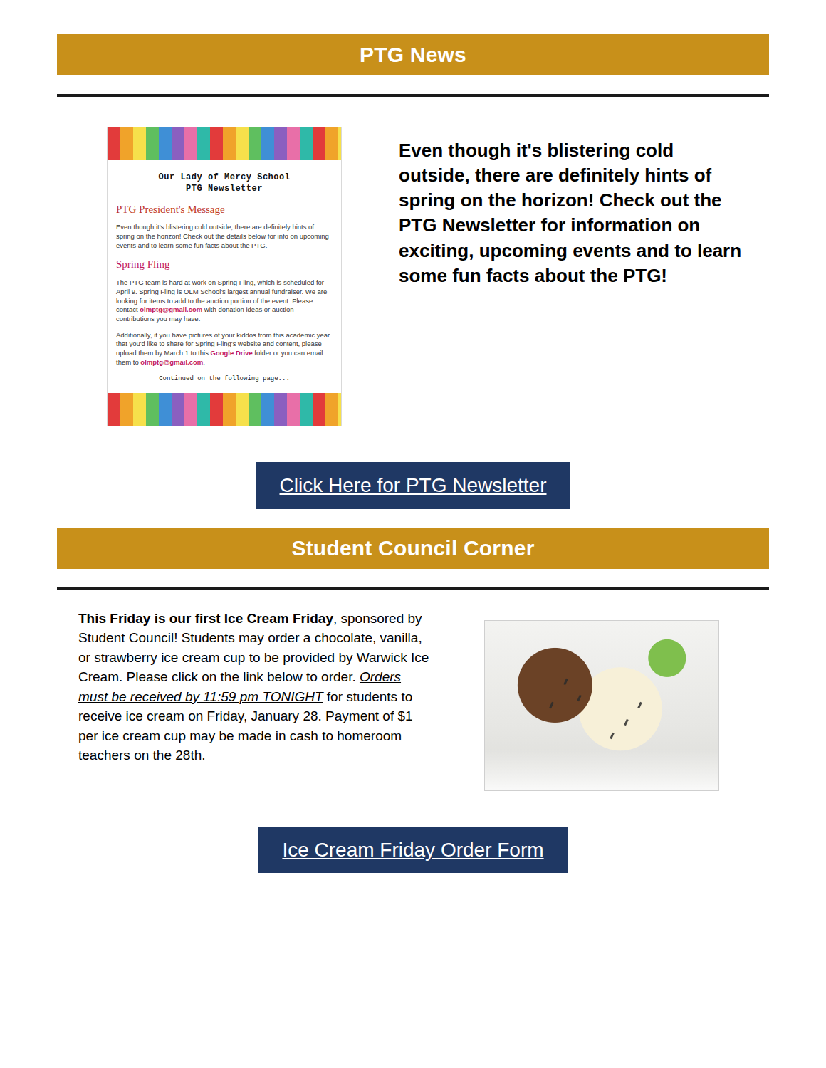PTG News
Our Lady of Mercy School
PTG Newsletter
PTG President's Message
Even though it's blistering cold outside, there are definitely hints of spring on the horizon! Check out the details below for info on upcoming events and to learn some fun facts about the PTG.
Spring Fling
The PTG team is hard at work on Spring Fling, which is scheduled for April 9. Spring Fling is OLM School's largest annual fundraiser. We are looking for items to add to the auction portion of the event. Please contact olmptg@gmail.com with donation ideas or auction contributions you may have.
Additionally, if you have pictures of your kiddos from this academic year that you'd like to share for Spring Fling's website and content, please upload them by March 1 to this Google Drive folder or you can email them to olmptg@gmail.com.
Continued on the following page...
Even though it's blistering cold outside, there are definitely hints of spring on the horizon! Check out the PTG Newsletter for information on exciting, upcoming events and to learn some fun facts about the PTG!
Click Here for PTG Newsletter
Student Council Corner
This Friday is our first Ice Cream Friday, sponsored by Student Council! Students may order a chocolate, vanilla, or strawberry ice cream cup to be provided by Warwick Ice Cream. Please click on the link below to order. Orders must be received by 11:59 pm TONIGHT for students to receive ice cream on Friday, January 28. Payment of $1 per ice cream cup may be made in cash to homeroom teachers on the 28th.
Ice Cream Friday Order Form